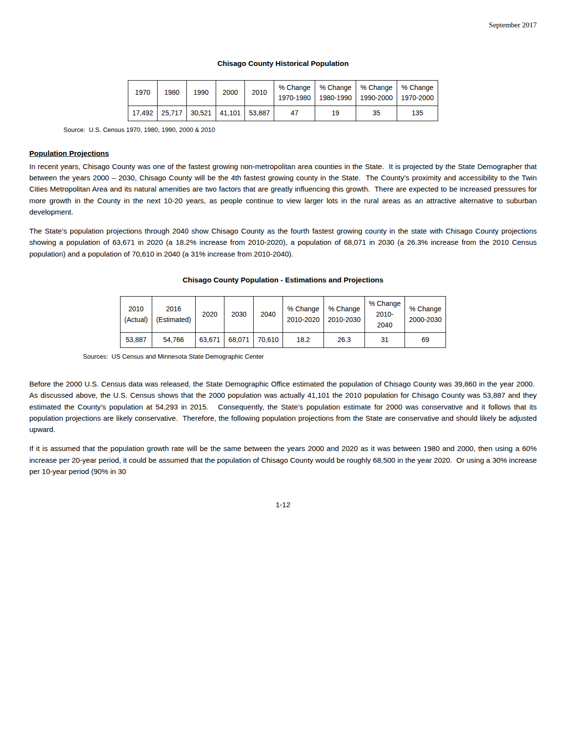September 2017
Chisago County Historical Population
| 1970 | 1980 | 1990 | 2000 | 2010 | % Change 1970-1980 | % Change 1980-1990 | % Change 1990-2000 | % Change 1970-2000 |
| --- | --- | --- | --- | --- | --- | --- | --- | --- |
| 17,492 | 25,717 | 30,521 | 41,101 | 53,887 | 47 | 19 | 35 | 135 |
Source: U.S. Census 1970, 1980, 1990, 2000 & 2010
Population Projections
In recent years, Chisago County was one of the fastest growing non-metropolitan area counties in the State. It is projected by the State Demographer that between the years 2000 – 2030, Chisago County will be the 4th fastest growing county in the State. The County’s proximity and accessibility to the Twin Cities Metropolitan Area and its natural amenities are two factors that are greatly influencing this growth. There are expected to be increased pressures for more growth in the County in the next 10-20 years, as people continue to view larger lots in the rural areas as an attractive alternative to suburban development.
The State’s population projections through 2040 show Chisago County as the fourth fastest growing county in the state with Chisago County projections showing a population of 63,671 in 2020 (a 18.2% increase from 2010-2020), a population of 68,071 in 2030 (a 26.3% increase from the 2010 Census population) and a population of 70,610 in 2040 (a 31% increase from 2010-2040).
Chisago County Population - Estimations and Projections
| 2010 (Actual) | 2016 (Estimated) | 2020 | 2030 | 2040 | % Change 2010-2020 | % Change 2010-2030 | % Change 2010- 2040 | % Change 2000-2030 |
| --- | --- | --- | --- | --- | --- | --- | --- | --- |
| 53,887 | 54,766 | 63,671 | 68,071 | 70,610 | 18.2 | 26.3 | 31 | 69 |
Sources: US Census and Minnesota State Demographic Center
Before the 2000 U.S. Census data was released, the State Demographic Office estimated the population of Chisago County was 39,860 in the year 2000. As discussed above, the U.S. Census shows that the 2000 population was actually 41,101 the 2010 population for Chisago County was 53,887 and they estimated the County’s population at 54,293 in 2015. Consequently, the State’s population estimate for 2000 was conservative and it follows that its population projections are likely conservative. Therefore, the following population projections from the State are conservative and should likely be adjusted upward.
If it is assumed that the population growth rate will be the same between the years 2000 and 2020 as it was between 1980 and 2000, then using a 60% increase per 20-year period, it could be assumed that the population of Chisago County would be roughly 68,500 in the year 2020. Or using a 30% increase per 10-year period (90% in 30
1-12